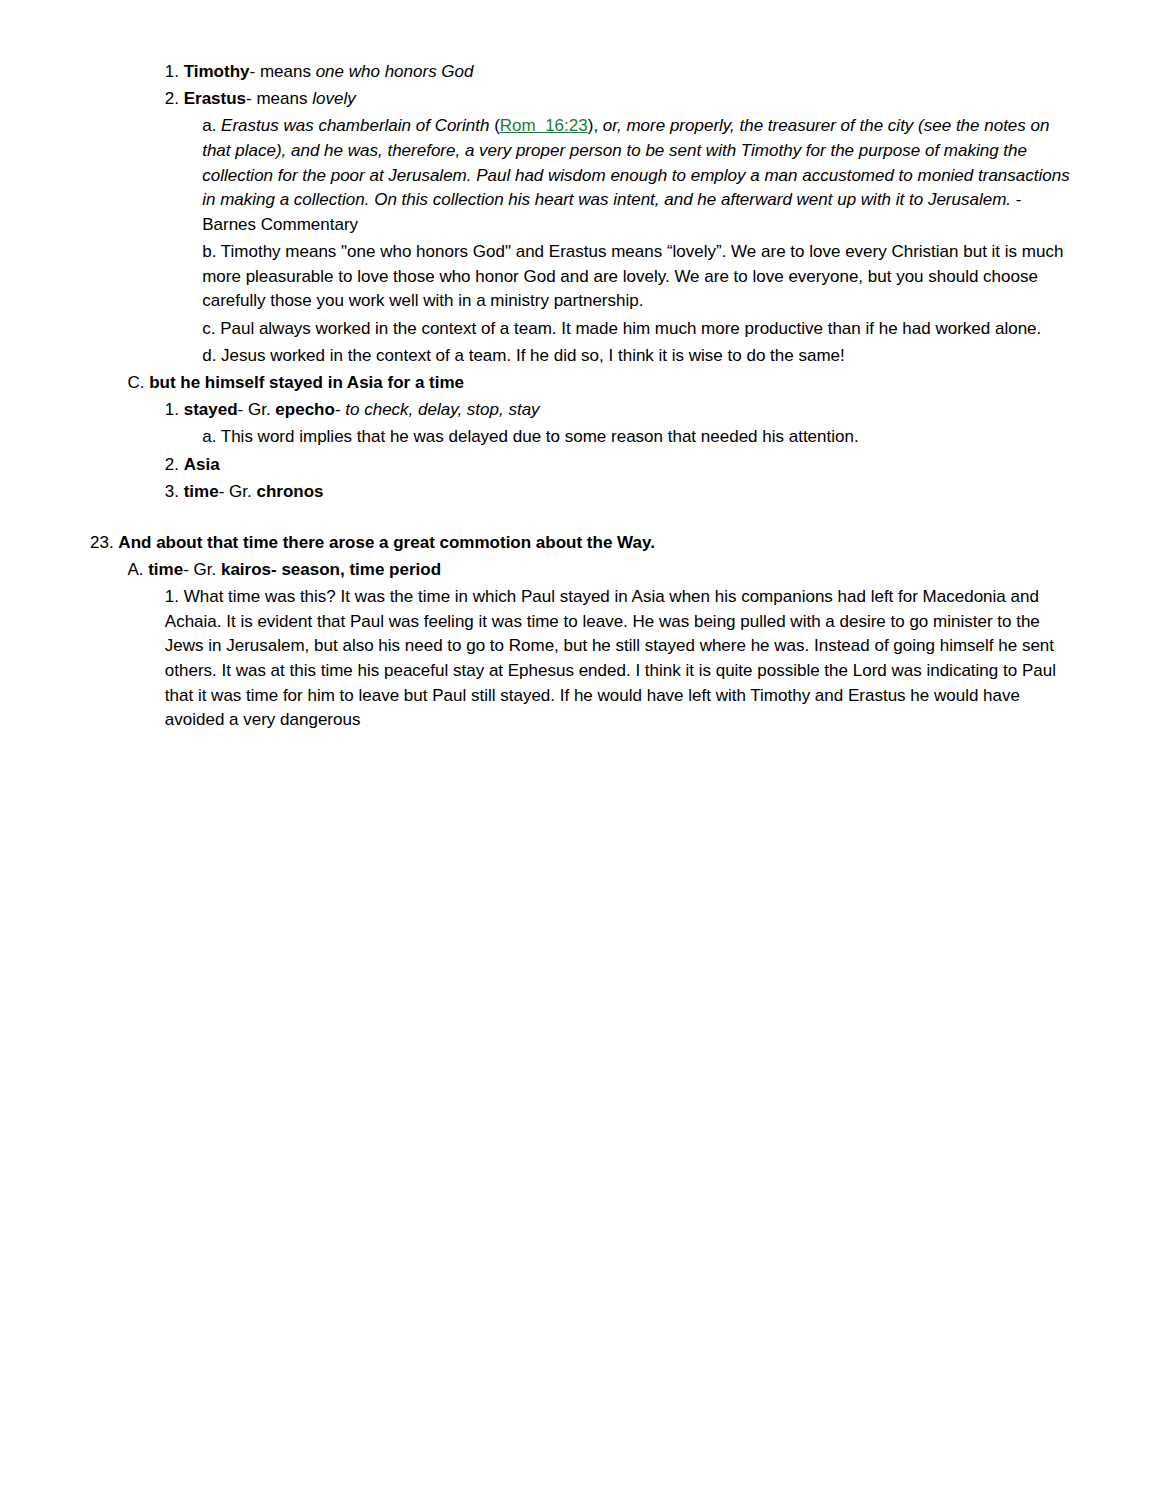1. Timothy- means one who honors God
2. Erastus- means lovely
a. Erastus was chamberlain of Corinth (Rom 16:23), or, more properly, the treasurer of the city (see the notes on that place), and he was, therefore, a very proper person to be sent with Timothy for the purpose of making the collection for the poor at Jerusalem. Paul had wisdom enough to employ a man accustomed to monied transactions in making a collection. On this collection his heart was intent, and he afterward went up with it to Jerusalem. -Barnes Commentary
b. Timothy means "one who honors God" and Erastus means “lovely”. We are to love every Christian but it is much more pleasurable to love those who honor God and are lovely. We are to love everyone, but you should choose carefully those you work well with in a ministry partnership.
c. Paul always worked in the context of a team. It made him much more productive than if he had worked alone.
d. Jesus worked in the context of a team. If he did so, I think it is wise to do the same!
C. but he himself stayed in Asia for a time
1. stayed- Gr. epecho- to check, delay, stop, stay
a. This word implies that he was delayed due to some reason that needed his attention.
2. Asia
3. time- Gr. chronos
23. And about that time there arose a great commotion about the Way.
A. time- Gr. kairos- season, time period
1. What time was this? It was the time in which Paul stayed in Asia when his companions had left for Macedonia and Achaia. It is evident that Paul was feeling it was time to leave. He was being pulled with a desire to go minister to the Jews in Jerusalem, but also his need to go to Rome, but he still stayed where he was. Instead of going himself he sent others. It was at this time his peaceful stay at Ephesus ended. I think it is quite possible the Lord was indicating to Paul that it was time for him to leave but Paul still stayed. If he would have left with Timothy and Erastus he would have avoided a very dangerous